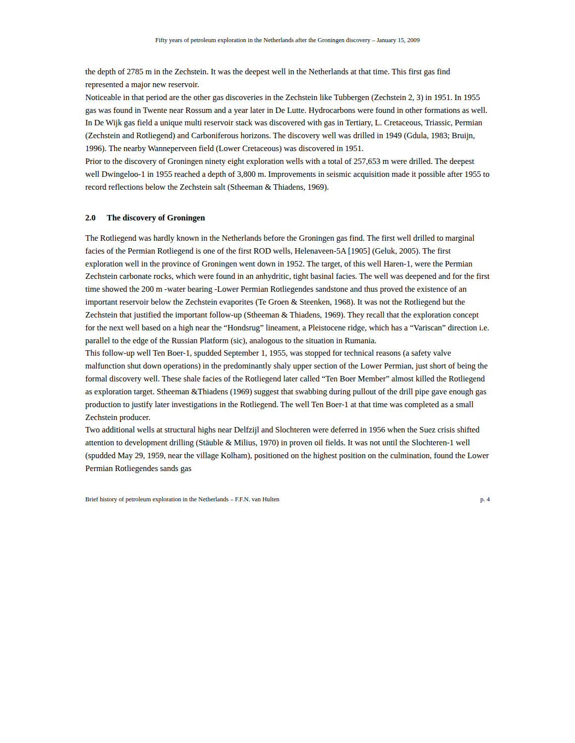Fifty years of petroleum exploration in the Netherlands after the Groningen discovery – January 15, 2009
the depth of 2785 m in the Zechstein. It was the deepest well in the Netherlands at that time. This first gas find represented a major new reservoir.
Noticeable in that period are the other gas discoveries in the Zechstein like Tubbergen (Zechstein 2, 3) in 1951. In 1955 gas was found in Twente near Rossum and a year later in De Lutte. Hydrocarbons were found in other formations as well. In De Wijk gas field a unique multi reservoir stack was discovered with gas in Tertiary, L. Cretaceous, Triassic, Permian (Zechstein and Rotliegend) and Carboniferous horizons. The discovery well was drilled in 1949 (Gdula, 1983; Bruijn, 1996). The nearby Wanneperveen field (Lower Cretaceous) was discovered in 1951.
Prior to the discovery of Groningen ninety eight exploration wells with a total of 257,653 m were drilled. The deepest well Dwingeloo-1 in 1955 reached a depth of 3,800 m. Improvements in seismic acquisition made it possible after 1955 to record reflections below the Zechstein salt (Stheeman & Thiadens, 1969).
2.0 The discovery of Groningen
The Rotliegend was hardly known in the Netherlands before the Groningen gas find. The first well drilled to marginal facies of the Permian Rotliegend is one of the first ROD wells, Helenaveen-5A [1905] (Geluk, 2005). The first exploration well in the province of Groningen went down in 1952. The target, of this well Haren-1, were the Permian Zechstein carbonate rocks, which were found in an anhydritic, tight basinal facies. The well was deepened and for the first time showed the 200 m -water bearing -Lower Permian Rotliegendes sandstone and thus proved the existence of an important reservoir below the Zechstein evaporites (Te Groen & Steenken, 1968). It was not the Rotliegend but the Zechstein that justified the important follow-up (Stheeman & Thiadens, 1969). They recall that the exploration concept for the next well based on a high near the “Hondsrug” lineament, a Pleistocene ridge, which has a “Variscan” direction i.e. parallel to the edge of the Russian Platform (sic), analogous to the situation in Rumania.
This follow-up well Ten Boer-1, spudded September 1, 1955, was stopped for technical reasons (a safety valve malfunction shut down operations) in the predominantly shaly upper section of the Lower Permian, just short of being the formal discovery well. These shale facies of the Rotliegend later called “Ten Boer Member” almost killed the Rotliegend as exploration target. Stheeman &Thiadens (1969) suggest that swabbing during pullout of the drill pipe gave enough gas production to justify later investigations in the Rotliegend. The well Ten Boer-1 at that time was completed as a small Zechstein producer.
Two additional wells at structural highs near Delfzijl and Slochteren were deferred in 1956 when the Suez crisis shifted attention to development drilling (Stäuble & Milius, 1970) in proven oil fields. It was not until the Slochteren-1 well (spudded May 29, 1959, near the village Kolham), positioned on the highest position on the culmination, found the Lower Permian Rotliegendes sands gas
Brief history of petroleum exploration in the Netherlands – F.F.N. van Hulten p. 4